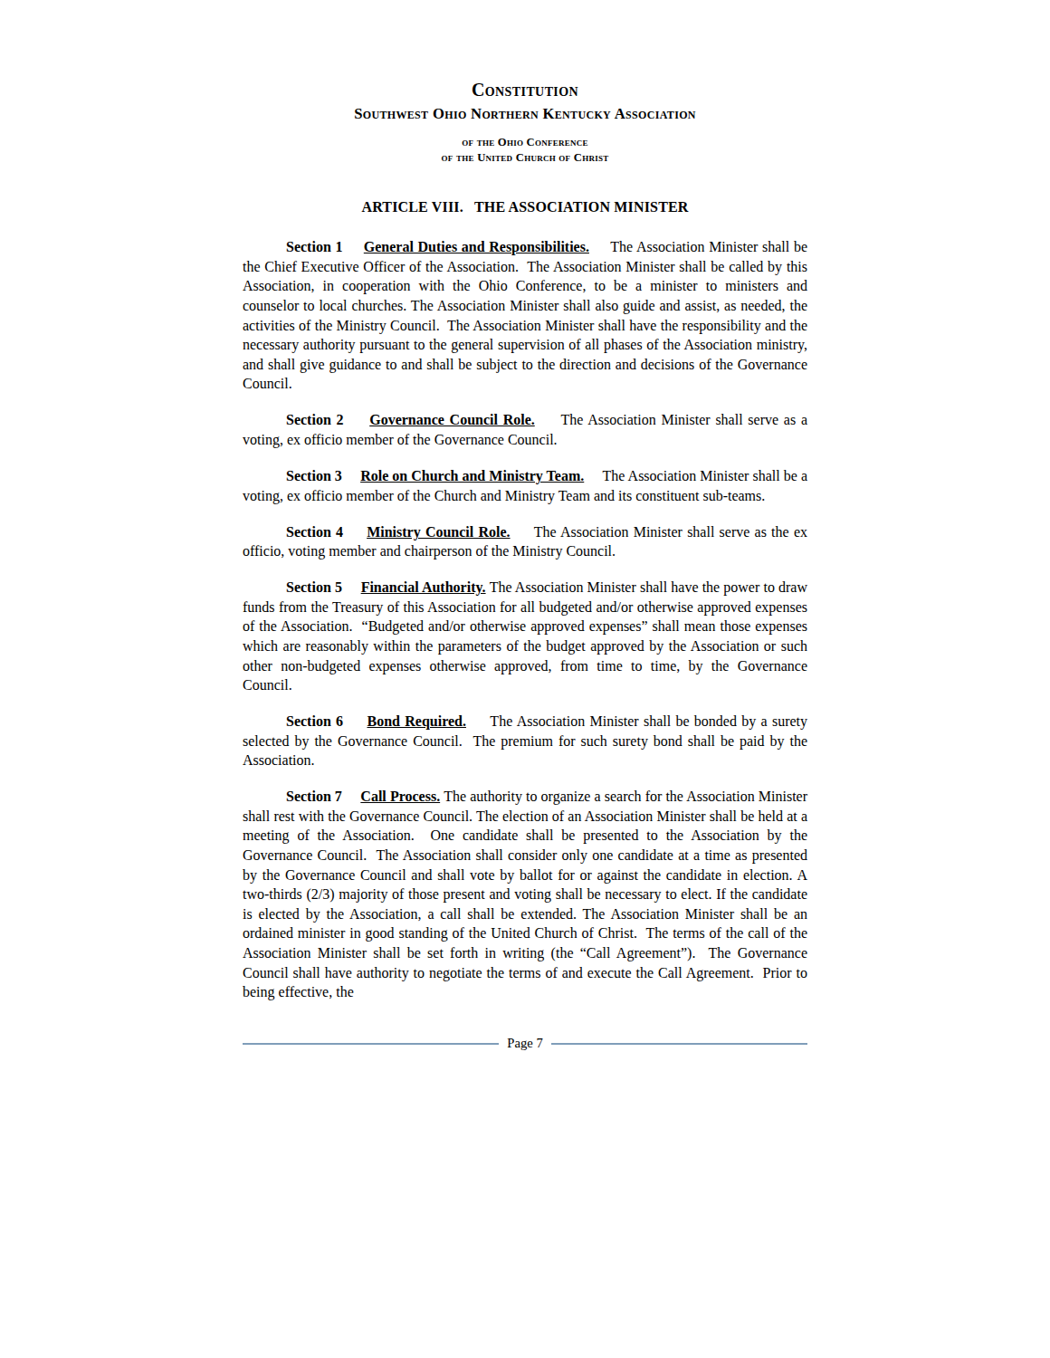Constitution
Southwest Ohio Northern Kentucky Association
of the Ohio Conference
of the United Church of Christ
ARTICLE VIII. THE ASSOCIATION MINISTER
Section 1 General Duties and Responsibilities. The Association Minister shall be the Chief Executive Officer of the Association. The Association Minister shall be called by this Association, in cooperation with the Ohio Conference, to be a minister to ministers and counselor to local churches. The Association Minister shall also guide and assist, as needed, the activities of the Ministry Council. The Association Minister shall have the responsibility and the necessary authority pursuant to the general supervision of all phases of the Association ministry, and shall give guidance to and shall be subject to the direction and decisions of the Governance Council.
Section 2 Governance Council Role. The Association Minister shall serve as a voting, ex officio member of the Governance Council.
Section 3 Role on Church and Ministry Team. The Association Minister shall be a voting, ex officio member of the Church and Ministry Team and its constituent sub-teams.
Section 4 Ministry Council Role. The Association Minister shall serve as the ex officio, voting member and chairperson of the Ministry Council.
Section 5 Financial Authority. The Association Minister shall have the power to draw funds from the Treasury of this Association for all budgeted and/or otherwise approved expenses of the Association. “Budgeted and/or otherwise approved expenses” shall mean those expenses which are reasonably within the parameters of the budget approved by the Association or such other non-budgeted expenses otherwise approved, from time to time, by the Governance Council.
Section 6 Bond Required. The Association Minister shall be bonded by a surety selected by the Governance Council. The premium for such surety bond shall be paid by the Association.
Section 7 Call Process. The authority to organize a search for the Association Minister shall rest with the Governance Council. The election of an Association Minister shall be held at a meeting of the Association. One candidate shall be presented to the Association by the Governance Council. The Association shall consider only one candidate at a time as presented by the Governance Council and shall vote by ballot for or against the candidate in election. A two-thirds (2/3) majority of those present and voting shall be necessary to elect. If the candidate is elected by the Association, a call shall be extended. The Association Minister shall be an ordained minister in good standing of the United Church of Christ. The terms of the call of the Association Minister shall be set forth in writing (the “Call Agreement”). The Governance Council shall have authority to negotiate the terms of and execute the Call Agreement. Prior to being effective, the
Page 7